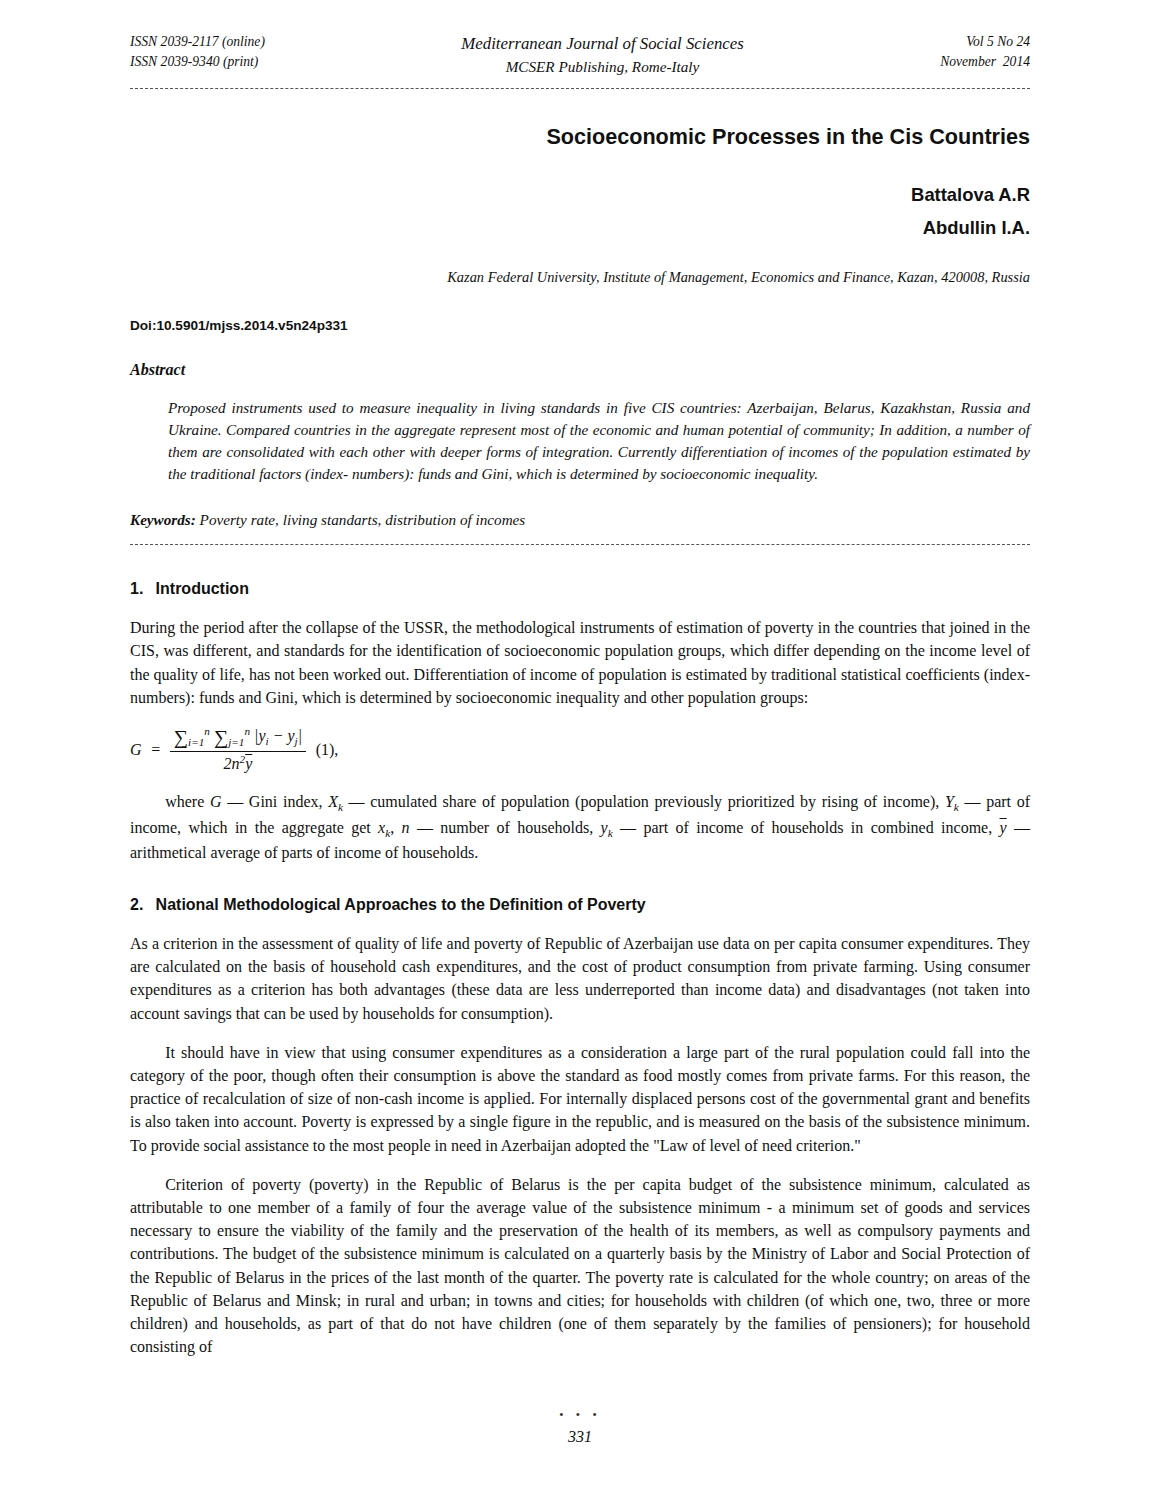ISSN 2039-2117 (online)
ISSN 2039-9340 (print)
Mediterranean Journal of Social Sciences
MCSER Publishing, Rome-Italy
Vol 5 No 24
November 2014
Socioeconomic Processes in the Cis Countries
Battalova A.R
Abdullin I.A.
Kazan Federal University, Institute of Management, Economics and Finance, Kazan, 420008, Russia
Doi:10.5901/mjss.2014.v5n24p331
Abstract
Proposed instruments used to measure inequality in living standards in five CIS countries: Azerbaijan, Belarus, Kazakhstan, Russia and Ukraine. Compared countries in the aggregate represent most of the economic and human potential of community; In addition, a number of them are consolidated with each other with deeper forms of integration. Currently differentiation of incomes of the population estimated by the traditional factors (index- numbers): funds and Gini, which is determined by socioeconomic inequality.
Keywords: Poverty rate, living standarts, distribution of incomes
1. Introduction
During the period after the collapse of the USSR, the methodological instruments of estimation of poverty in the countries that joined in the CIS, was different, and standards for the identification of socioeconomic population groups, which differ depending on the income level of the quality of life, has not been worked out. Differentiation of income of population is estimated by traditional statistical coefficients (index- numbers): funds and Gini, which is determined by socioeconomic inequality and other population groups:
G = ∑i=1n ∑j=1n |yi − yj| 2n2y (1),
where G — Gini index, Xk — cumulated share of population (population previously prioritized by rising of income), Yk — part of income, which in the aggregate get xk, n — number of households, yk — part of income of households in combined income, y — arithmetical average of parts of income of households.
2. National Methodological Approaches to the Definition of Poverty
As a criterion in the assessment of quality of life and poverty of Republic of Azerbaijan use data on per capita consumer expenditures. They are calculated on the basis of household cash expenditures, and the cost of product consumption from private farming. Using consumer expenditures as a criterion has both advantages (these data are less underreported than income data) and disadvantages (not taken into account savings that can be used by households for consumption).
It should have in view that using consumer expenditures as a consideration a large part of the rural population could fall into the category of the poor, though often their consumption is above the standard as food mostly comes from private farms. For this reason, the practice of recalculation of size of non-cash income is applied. For internally displaced persons cost of the governmental grant and benefits is also taken into account. Poverty is expressed by a single figure in the republic, and is measured on the basis of the subsistence minimum. To provide social assistance to the most people in need in Azerbaijan adopted the "Law of level of need criterion."
Criterion of poverty (poverty) in the Republic of Belarus is the per capita budget of the subsistence minimum, calculated as attributable to one member of a family of four the average value of the subsistence minimum - a minimum set of goods and services necessary to ensure the viability of the family and the preservation of the health of its members, as well as compulsory payments and contributions. The budget of the subsistence minimum is calculated on a quarterly basis by the Ministry of Labor and Social Protection of the Republic of Belarus in the prices of the last month of the quarter. The poverty rate is calculated for the whole country; on areas of the Republic of Belarus and Minsk; in rural and urban; in towns and cities; for households with children (of which one, two, three or more children) and households, as part of that do not have children (one of them separately by the families of pensioners); for household consisting of
• • •
331